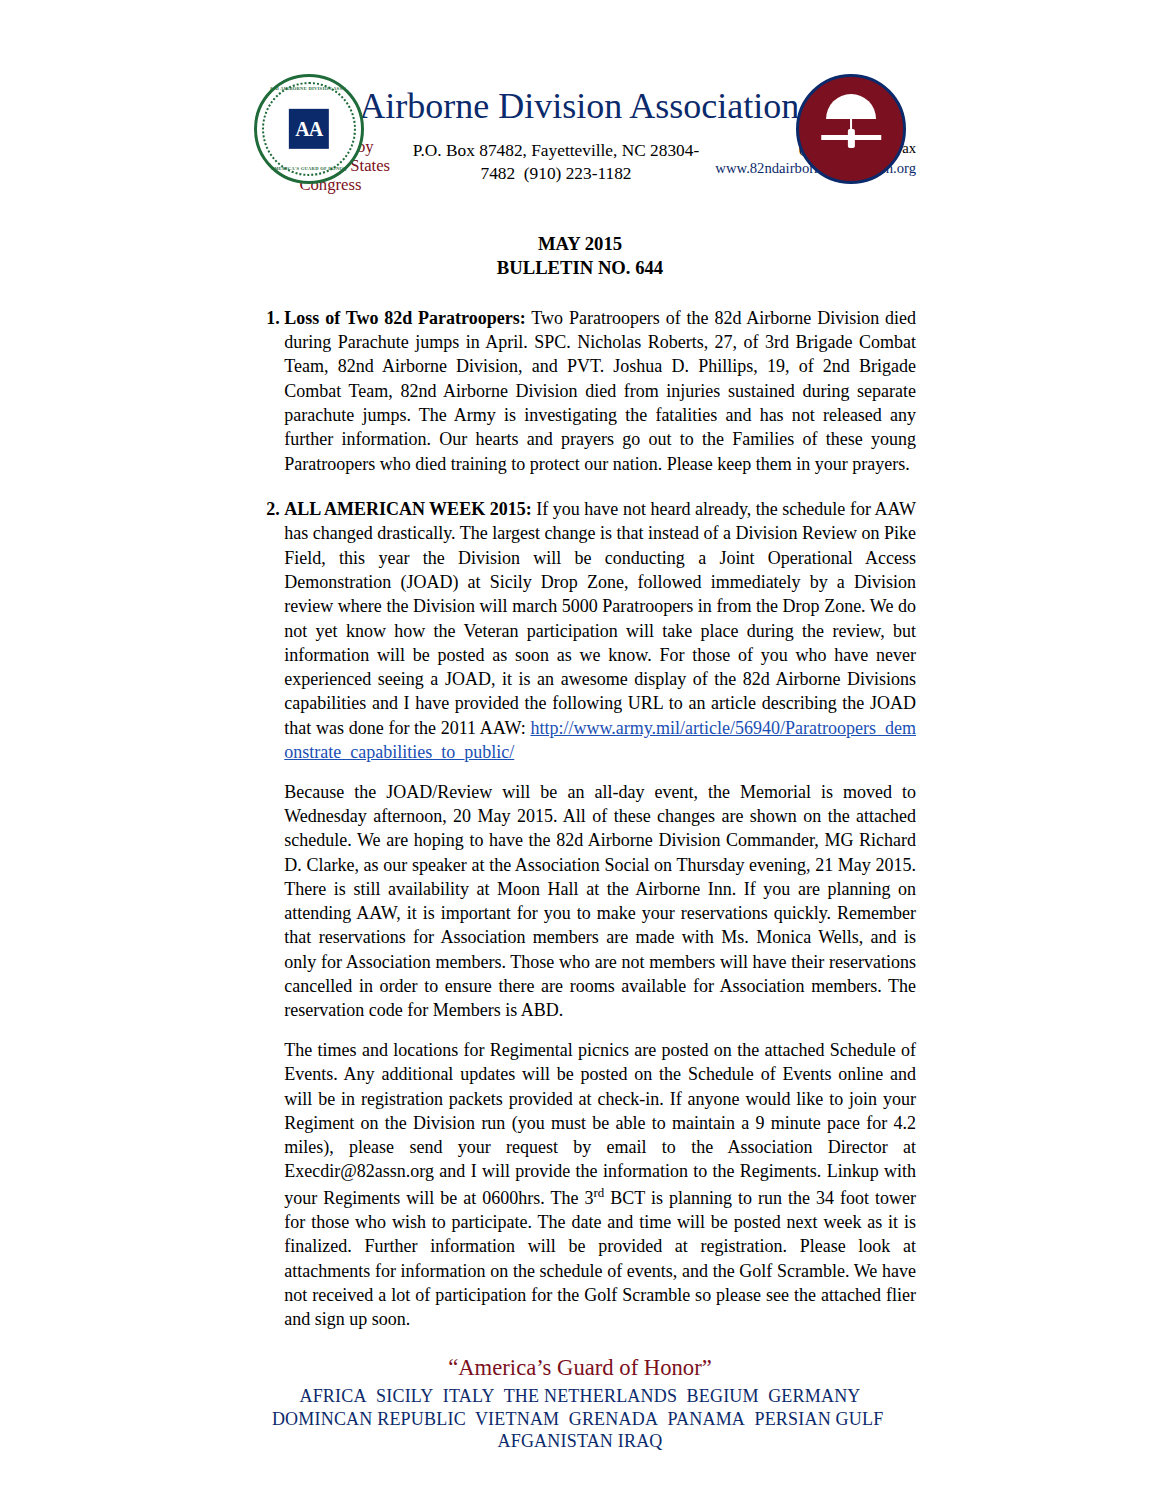82D AIRBORNE DIVISION ASSN.
AA
AMERICA'S GUARD OF HONOR
82nd Airborne Division Association, Inc. .
Chartered by
The United States Congress
P.O. Box 87482, Fayetteville, NC 28304-7482 (910) 223-1182
(910) 822-2573 Fax
www.82ndairborneassociation.org
MAY 2015
BULLETIN NO. 644
Loss of Two 82d Paratroopers: Two Paratroopers of the 82d Airborne Division died during Parachute jumps in April. SPC. Nicholas Roberts, 27, of 3rd Brigade Combat Team, 82nd Airborne Division, and PVT. Joshua D. Phillips, 19, of 2nd Brigade Combat Team, 82nd Airborne Division died from injuries sustained during separate parachute jumps. The Army is investigating the fatalities and has not released any further information. Our hearts and prayers go out to the Families of these young Paratroopers who died training to protect our nation. Please keep them in your prayers.
ALL AMERICAN WEEK 2015: If you have not heard already, the schedule for AAW has changed drastically. The largest change is that instead of a Division Review on Pike Field, this year the Division will be conducting a Joint Operational Access Demonstration (JOAD) at Sicily Drop Zone, followed immediately by a Division review where the Division will march 5000 Paratroopers in from the Drop Zone. We do not yet know how the Veteran participation will take place during the review, but information will be posted as soon as we know. For those of you who have never experienced seeing a JOAD, it is an awesome display of the 82d Airborne Divisions capabilities and I have provided the following URL to an article describing the JOAD that was done for the 2011 AAW: http://www.army.mil/article/56940/Paratroopers_demonstrate_capabilities_to_public/
Because the JOAD/Review will be an all-day event, the Memorial is moved to Wednesday afternoon, 20 May 2015. All of these changes are shown on the attached schedule. We are hoping to have the 82d Airborne Division Commander, MG Richard D. Clarke, as our speaker at the Association Social on Thursday evening, 21 May 2015. There is still availability at Moon Hall at the Airborne Inn. If you are planning on attending AAW, it is important for you to make your reservations quickly. Remember that reservations for Association members are made with Ms. Monica Wells, and is only for Association members. Those who are not members will have their reservations cancelled in order to ensure there are rooms available for Association members. The reservation code for Members is ABD.
The times and locations for Regimental picnics are posted on the attached Schedule of Events. Any additional updates will be posted on the Schedule of Events online and will be in registration packets provided at check-in. If anyone would like to join your Regiment on the Division run (you must be able to maintain a 9 minute pace for 4.2 miles), please send your request by email to the Association Director at Execdir@82assn.org and I will provide the information to the Regiments. Linkup with your Regiments will be at 0600hrs. The 3rd BCT is planning to run the 34 foot tower for those who wish to participate. The date and time will be posted next week as it is finalized. Further information will be provided at registration. Please look at attachments for information on the schedule of events, and the Golf Scramble. We have not received a lot of participation for the Golf Scramble so please see the attached flier and sign up soon.
“America’s Guard of Honor”
AFRICA SICILY ITALY THE NETHERLANDS BEGIUM GERMANY
DOMINCAN REPUBLIC VIETNAM GRENADA PANAMA PERSIAN GULF AFGANISTAN IRAQ